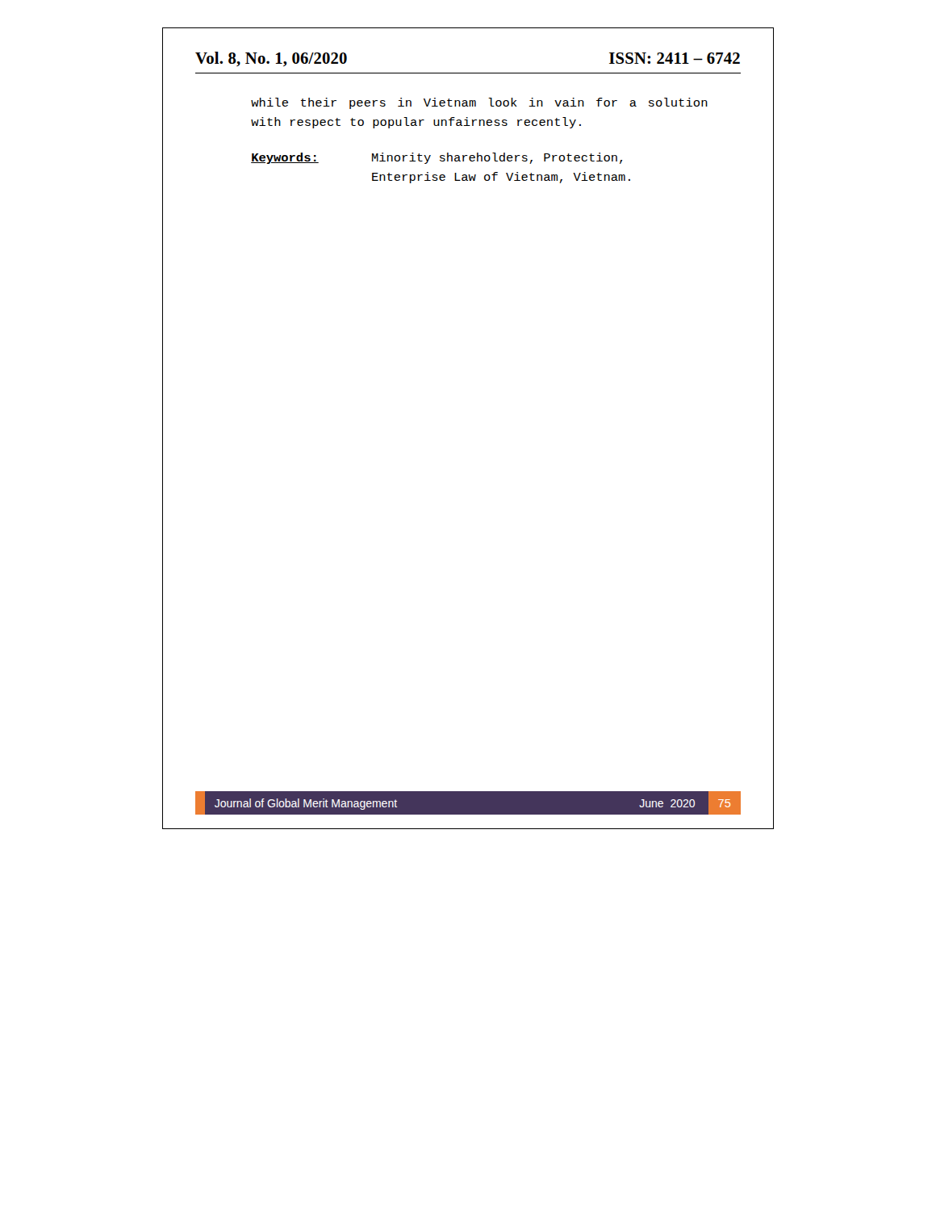Vol. 8, No. 1, 06/2020
ISSN: 2411 – 6742
while their peers in Vietnam look in vain for a solution with respect to popular unfairness recently.
Keywords:
Minority shareholders, Protection,
Enterprise Law of Vietnam, Vietnam.
Journal of Global Merit Management June 2020
75